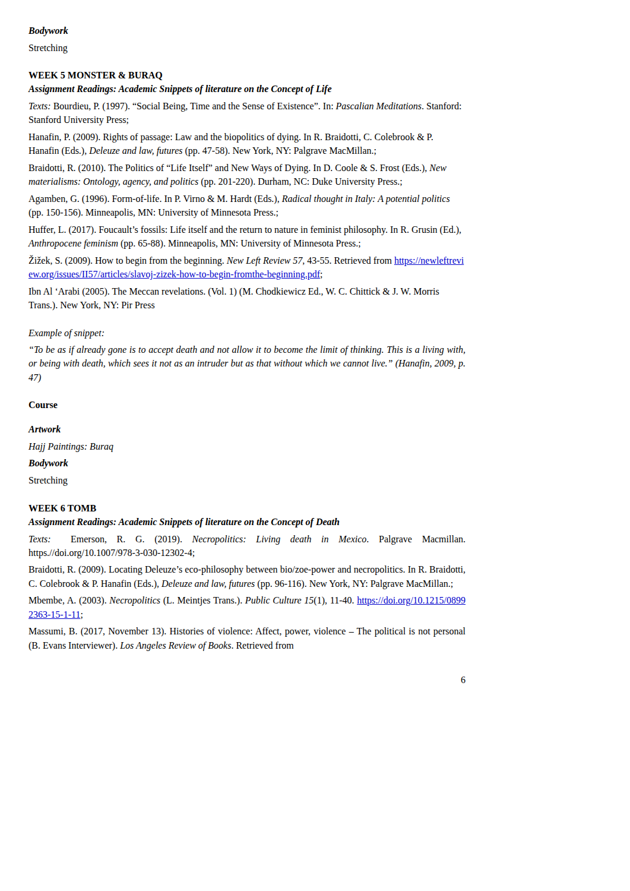Bodywork
Stretching
WEEK 5 MONSTER & BURAQ
Assignment Readings: Academic Snippets of literature on the Concept of Life
Texts: Bourdieu, P. (1997). “Social Being, Time and the Sense of Existence”. In: Pascalian Meditations. Stanford: Stanford University Press;
Hanafin, P. (2009). Rights of passage: Law and the biopolitics of dying. In R. Braidotti, C. Colebrook & P. Hanafin (Eds.), Deleuze and law, futures (pp. 47-58). New York, NY: Palgrave MacMillan.;
Braidotti, R. (2010). The Politics of “Life Itself” and New Ways of Dying. In D. Coole & S. Frost (Eds.), New materialisms: Ontology, agency, and politics (pp. 201-220). Durham, NC: Duke University Press.;
Agamben, G. (1996). Form-of-life. In P. Virno & M. Hardt (Eds.), Radical thought in Italy: A potential politics (pp. 150-156). Minneapolis, MN: University of Minnesota Press.;
Huffer, L. (2017). Foucault’s fossils: Life itself and the return to nature in feminist philosophy. In R. Grusin (Ed.), Anthropocene feminism (pp. 65-88). Minneapolis, MN: University of Minnesota Press.;
Žižek, S. (2009). How to begin from the beginning. New Left Review 57, 43-55. Retrieved from https://newleftreview.org/issues/II57/articles/slavoj-zizek-how-to-begin-fromthe-beginning.pdf;
Ibn Al ‘Arabi (2005). The Meccan revelations. (Vol. 1) (M. Chodkiewicz Ed., W. C. Chittick & J. W. Morris Trans.). New York, NY: Pir Press
Example of snippet:
“To be as if already gone is to accept death and not allow it to become the limit of thinking. This is a living with, or being with death, which sees it not as an intruder but as that without which we cannot live.” (Hanafin, 2009, p. 47)
Course
Artwork
Hajj Paintings: Buraq
Bodywork
Stretching
WEEK 6 TOMB
Assignment Readings: Academic Snippets of literature on the Concept of Death
Texts: Emerson, R. G. (2019). Necropolitics: Living death in Mexico. Palgrave Macmillan. https.//doi.org/10.1007/978-3-030-12302-4;
Braidotti, R. (2009). Locating Deleuze’s eco-philosophy between bio/zoe-power and necropolitics. In R. Braidotti, C. Colebrook & P. Hanafin (Eds.), Deleuze and law, futures (pp. 96-116). New York, NY: Palgrave MacMillan.;
Mbembe, A. (2003). Necropolitics (L. Meintjes Trans.). Public Culture 15(1), 11-40. https://doi.org/10.1215/08992363-15-1-11;
Massumi, B. (2017, November 13). Histories of violence: Affect, power, violence – The political is not personal (B. Evans Interviewer). Los Angeles Review of Books. Retrieved from
6